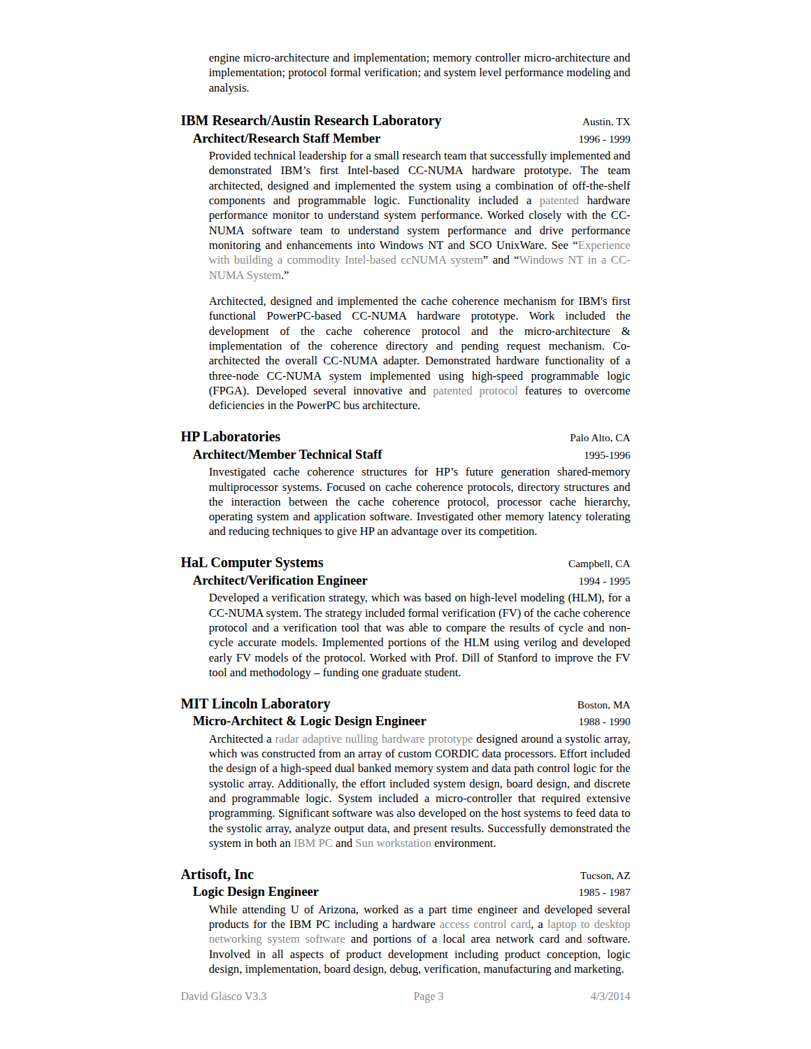engine micro-architecture and implementation; memory controller micro-architecture and implementation; protocol formal verification; and system level performance modeling and analysis.
IBM Research/Austin Research Laboratory Austin, TX
Architect/Research Staff Member 1996 - 1999
Provided technical leadership for a small research team that successfully implemented and demonstrated IBM’s first Intel-based CC-NUMA hardware prototype. The team architected, designed and implemented the system using a combination of off-the-shelf components and programmable logic. Functionality included a patented hardware performance monitor to understand system performance. Worked closely with the CC-NUMA software team to understand system performance and drive performance monitoring and enhancements into Windows NT and SCO UnixWare. See “Experience with building a commodity Intel-based ccNUMA system” and “Windows NT in a CC-NUMA System.”
Architected, designed and implemented the cache coherence mechanism for IBM's first functional PowerPC-based CC-NUMA hardware prototype. Work included the development of the cache coherence protocol and the micro-architecture & implementation of the coherence directory and pending request mechanism. Co-architected the overall CC-NUMA adapter. Demonstrated hardware functionality of a three-node CC-NUMA system implemented using high-speed programmable logic (FPGA). Developed several innovative and patented protocol features to overcome deficiencies in the PowerPC bus architecture.
HP Laboratories Palo Alto, CA
Architect/Member Technical Staff 1995-1996
Investigated cache coherence structures for HP’s future generation shared-memory multiprocessor systems. Focused on cache coherence protocols, directory structures and the interaction between the cache coherence protocol, processor cache hierarchy, operating system and application software. Investigated other memory latency tolerating and reducing techniques to give HP an advantage over its competition.
HaL Computer Systems Campbell, CA
Architect/Verification Engineer 1994 - 1995
Developed a verification strategy, which was based on high-level modeling (HLM), for a CC-NUMA system. The strategy included formal verification (FV) of the cache coherence protocol and a verification tool that was able to compare the results of cycle and non-cycle accurate models. Implemented portions of the HLM using verilog and developed early FV models of the protocol. Worked with Prof. Dill of Stanford to improve the FV tool and methodology – funding one graduate student.
MIT Lincoln Laboratory Boston, MA
Micro-Architect & Logic Design Engineer 1988 - 1990
Architected a radar adaptive nulling hardware prototype designed around a systolic array, which was constructed from an array of custom CORDIC data processors. Effort included the design of a high-speed dual banked memory system and data path control logic for the systolic array. Additionally, the effort included system design, board design, and discrete and programmable logic. System included a micro-controller that required extensive programming. Significant software was also developed on the host systems to feed data to the systolic array, analyze output data, and present results. Successfully demonstrated the system in both an IBM PC and Sun workstation environment.
Artisoft, Inc Tucson, AZ
Logic Design Engineer 1985 - 1987
While attending U of Arizona, worked as a part time engineer and developed several products for the IBM PC including a hardware access control card, a laptop to desktop networking system software and portions of a local area network card and software. Involved in all aspects of product development including product conception, logic design, implementation, board design, debug, verification, manufacturing and marketing.
David Glasco V3.3 Page 3 4/3/2014